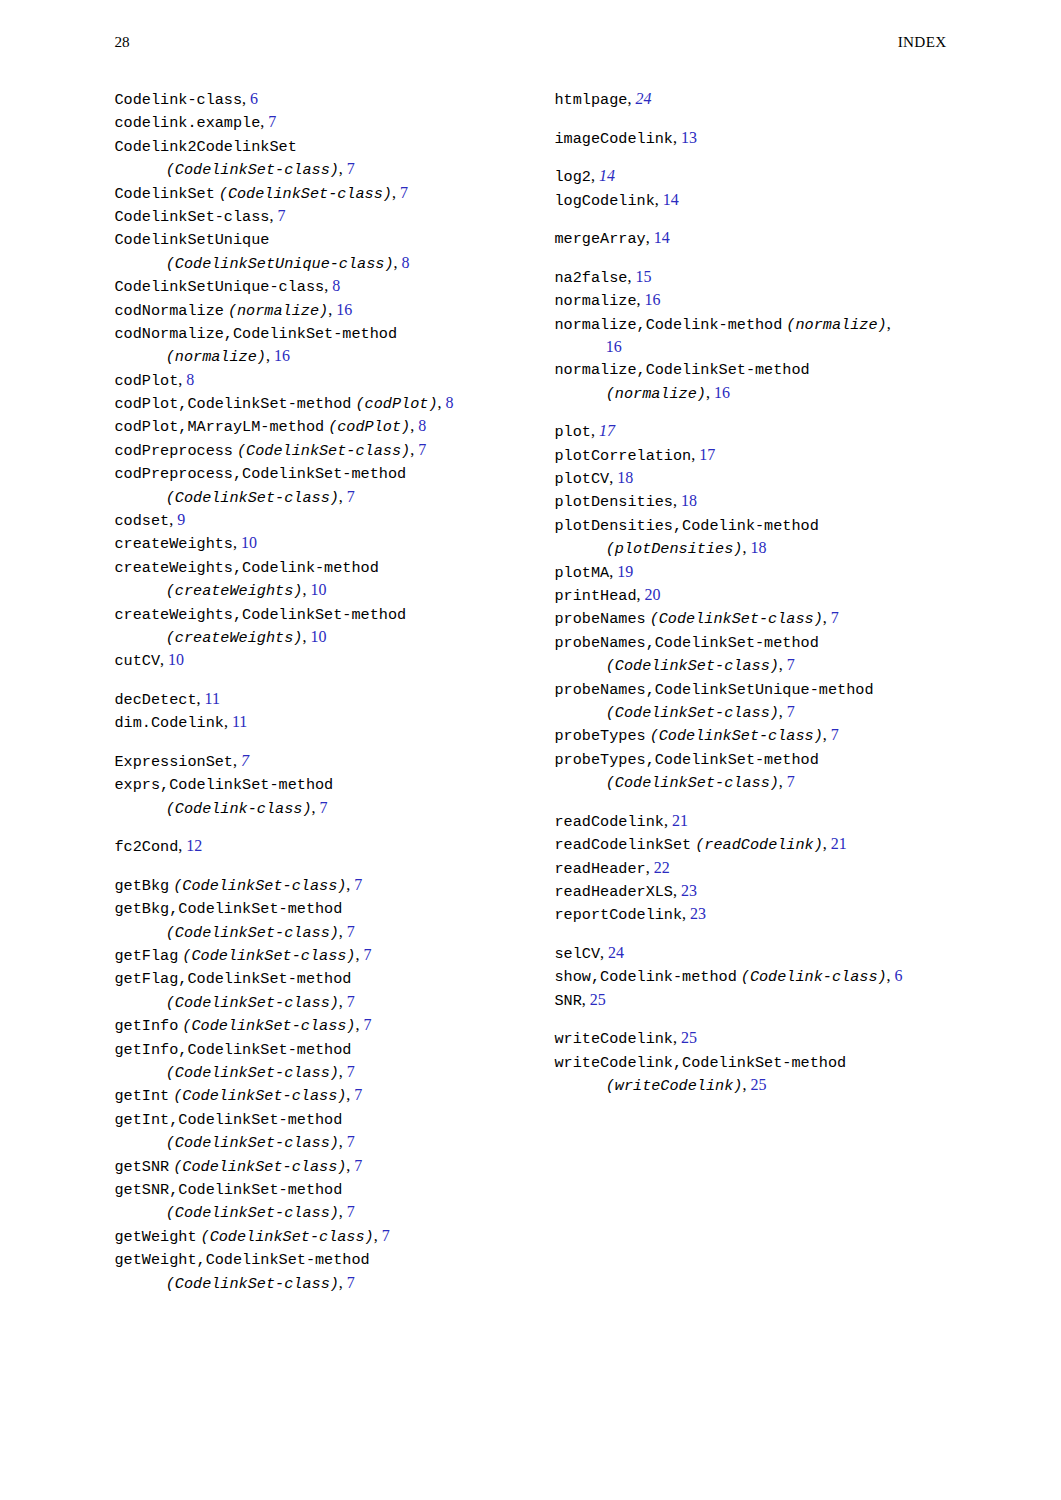28 INDEX
Codelink-class, 6
codelink.example, 7
Codelink2CodelinkSet
(CodelinkSet-class), 7
CodelinkSet (CodelinkSet-class), 7
CodelinkSet-class, 7
CodelinkSetUnique
(CodelinkSetUnique-class), 8
CodelinkSetUnique-class, 8
codNormalize (normalize), 16
codNormalize,CodelinkSet-method
(normalize), 16
codPlot, 8
codPlot,CodelinkSet-method (codPlot), 8
codPlot,MArrayLM-method (codPlot), 8
codPreprocess (CodelinkSet-class), 7
codPreprocess,CodelinkSet-method
(CodelinkSet-class), 7
codset, 9
createWeights, 10
createWeights,Codelink-method
(createWeights), 10
createWeights,CodelinkSet-method
(createWeights), 10
cutCV, 10
decDetect, 11
dim.Codelink, 11
ExpressionSet, 7
exprs,CodelinkSet-method
(Codelink-class), 7
fc2Cond, 12
getBkg (CodelinkSet-class), 7
getBkg,CodelinkSet-method
(CodelinkSet-class), 7
getFlag (CodelinkSet-class), 7
getFlag,CodelinkSet-method
(CodelinkSet-class), 7
getInfo (CodelinkSet-class), 7
getInfo,CodelinkSet-method
(CodelinkSet-class), 7
getInt (CodelinkSet-class), 7
getInt,CodelinkSet-method
(CodelinkSet-class), 7
getSNR (CodelinkSet-class), 7
getSNR,CodelinkSet-method
(CodelinkSet-class), 7
getWeight (CodelinkSet-class), 7
getWeight,CodelinkSet-method
(CodelinkSet-class), 7
htmlpage, 24
imageCodelink, 13
log2, 14
logCodelink, 14
mergeArray, 14
na2false, 15
normalize, 16
normalize,Codelink-method (normalize),
16
normalize,CodelinkSet-method
(normalize), 16
plot, 17
plotCorrelation, 17
plotCV, 18
plotDensities, 18
plotDensities,Codelink-method
(plotDensities), 18
plotMA, 19
printHead, 20
probeNames (CodelinkSet-class), 7
probeNames,CodelinkSet-method
(CodelinkSet-class), 7
probeNames,CodelinkSetUnique-method
(CodelinkSet-class), 7
probeTypes (CodelinkSet-class), 7
probeTypes,CodelinkSet-method
(CodelinkSet-class), 7
readCodelink, 21
readCodelinkSet (readCodelink), 21
readHeader, 22
readHeaderXLS, 23
reportCodelink, 23
selCV, 24
show,Codelink-method (Codelink-class), 6
SNR, 25
writeCodelink, 25
writeCodelink,CodelinkSet-method
(writeCodelink), 25